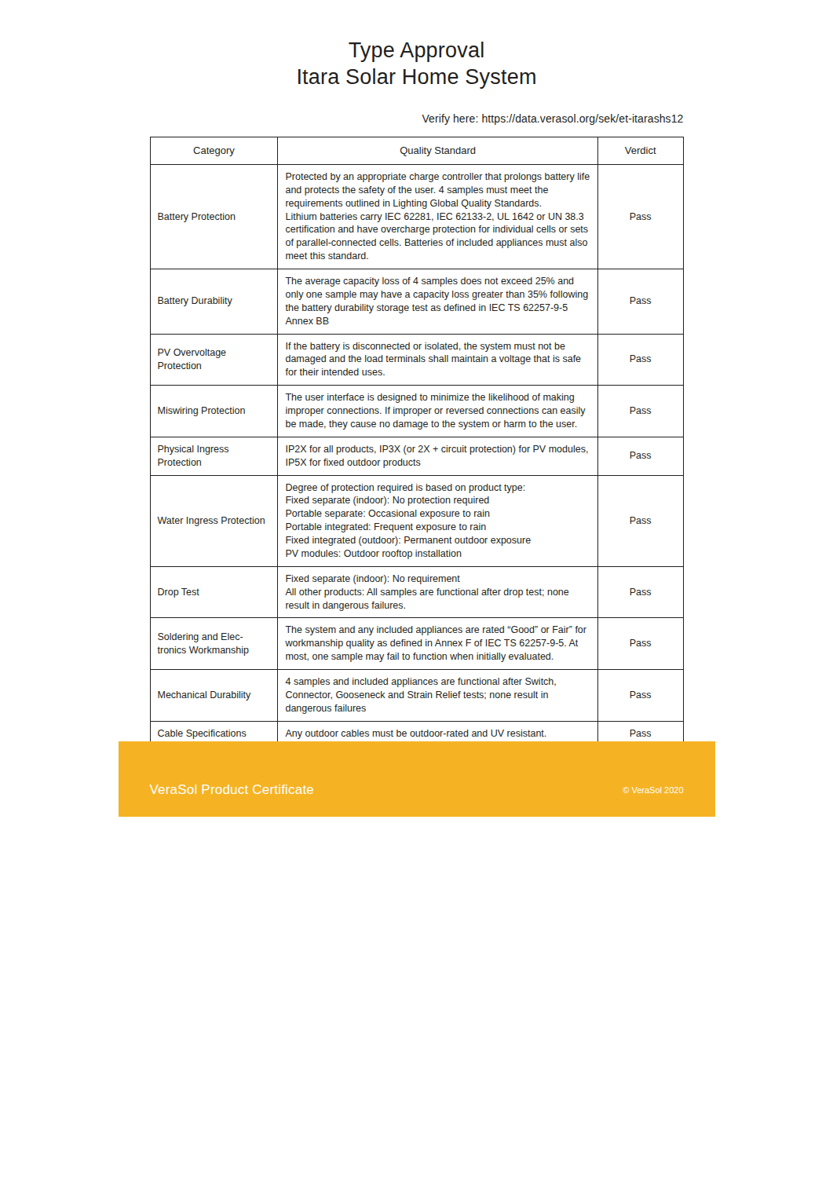Type ApprovalItara Solar Home System
Verify here: https://data.verasol.org/sek/et-itarashs12
| Category | Quality Standard | Verdict |
| --- | --- | --- |
| Battery Protection | Protected by an appropriate charge controller that prolongs battery life and protects the safety of the user. 4 samples must meet the requirements outlined in Lighting Global Quality Standards. Lithium batteries carry IEC 62281, IEC 62133-2, UL 1642 or UN 38.3 certification and have overcharge protection for individual cells or sets of parallel-connected cells. Batteries of included appliances must also meet this standard. | Pass |
| Battery Durability | The average capacity loss of 4 samples does not exceed 25% and only one sample may have a capacity loss greater than 35% following the battery durability storage test as defined in IEC TS 62257-9-5 Annex BB | Pass |
| PV Overvoltage Protection | If the battery is disconnected or isolated, the system must not be damaged and the load terminals shall maintain a voltage that is safe for their intended uses. | Pass |
| Miswiring Protection | The user interface is designed to minimize the likelihood of making improper connections. If improper or reversed connections can easily be made, they cause no damage to the system or harm to the user. | Pass |
| Physical Ingress Protection | IP2X for all products, IP3X (or 2X + circuit protection) for PV modules, IP5X for fixed outdoor products | Pass |
| Water Ingress Protection | Degree of protection required is based on product type: Fixed separate (indoor): No protection required Portable separate: Occasional exposure to rain Portable integrated: Frequent exposure to rain Fixed integrated (outdoor): Permanent outdoor exposure PV modules: Outdoor rooftop installation | Pass |
| Drop Test | Fixed separate (indoor): No requirement All other products: All samples are functional after drop test; none result in dangerous failures. | Pass |
| Soldering and Elec- tronics Workmanship | The system and any included appliances are rated “Good” or Fair” for workmanship quality as defined in Annex F of IEC TS 62257-9-5. At most, one sample may fail to function when initially evaluated. | Pass |
| Mechanical Durability | 4 samples and included appliances are functional after Switch, Connector, Gooseneck and Strain Relief tests; none result in dangerous failures | Pass |
| Cable Specifications | Any outdoor cables must be outdoor-rated and UV resistant. | Pass |
VeraSol Product Certificate © VeraSol 2020